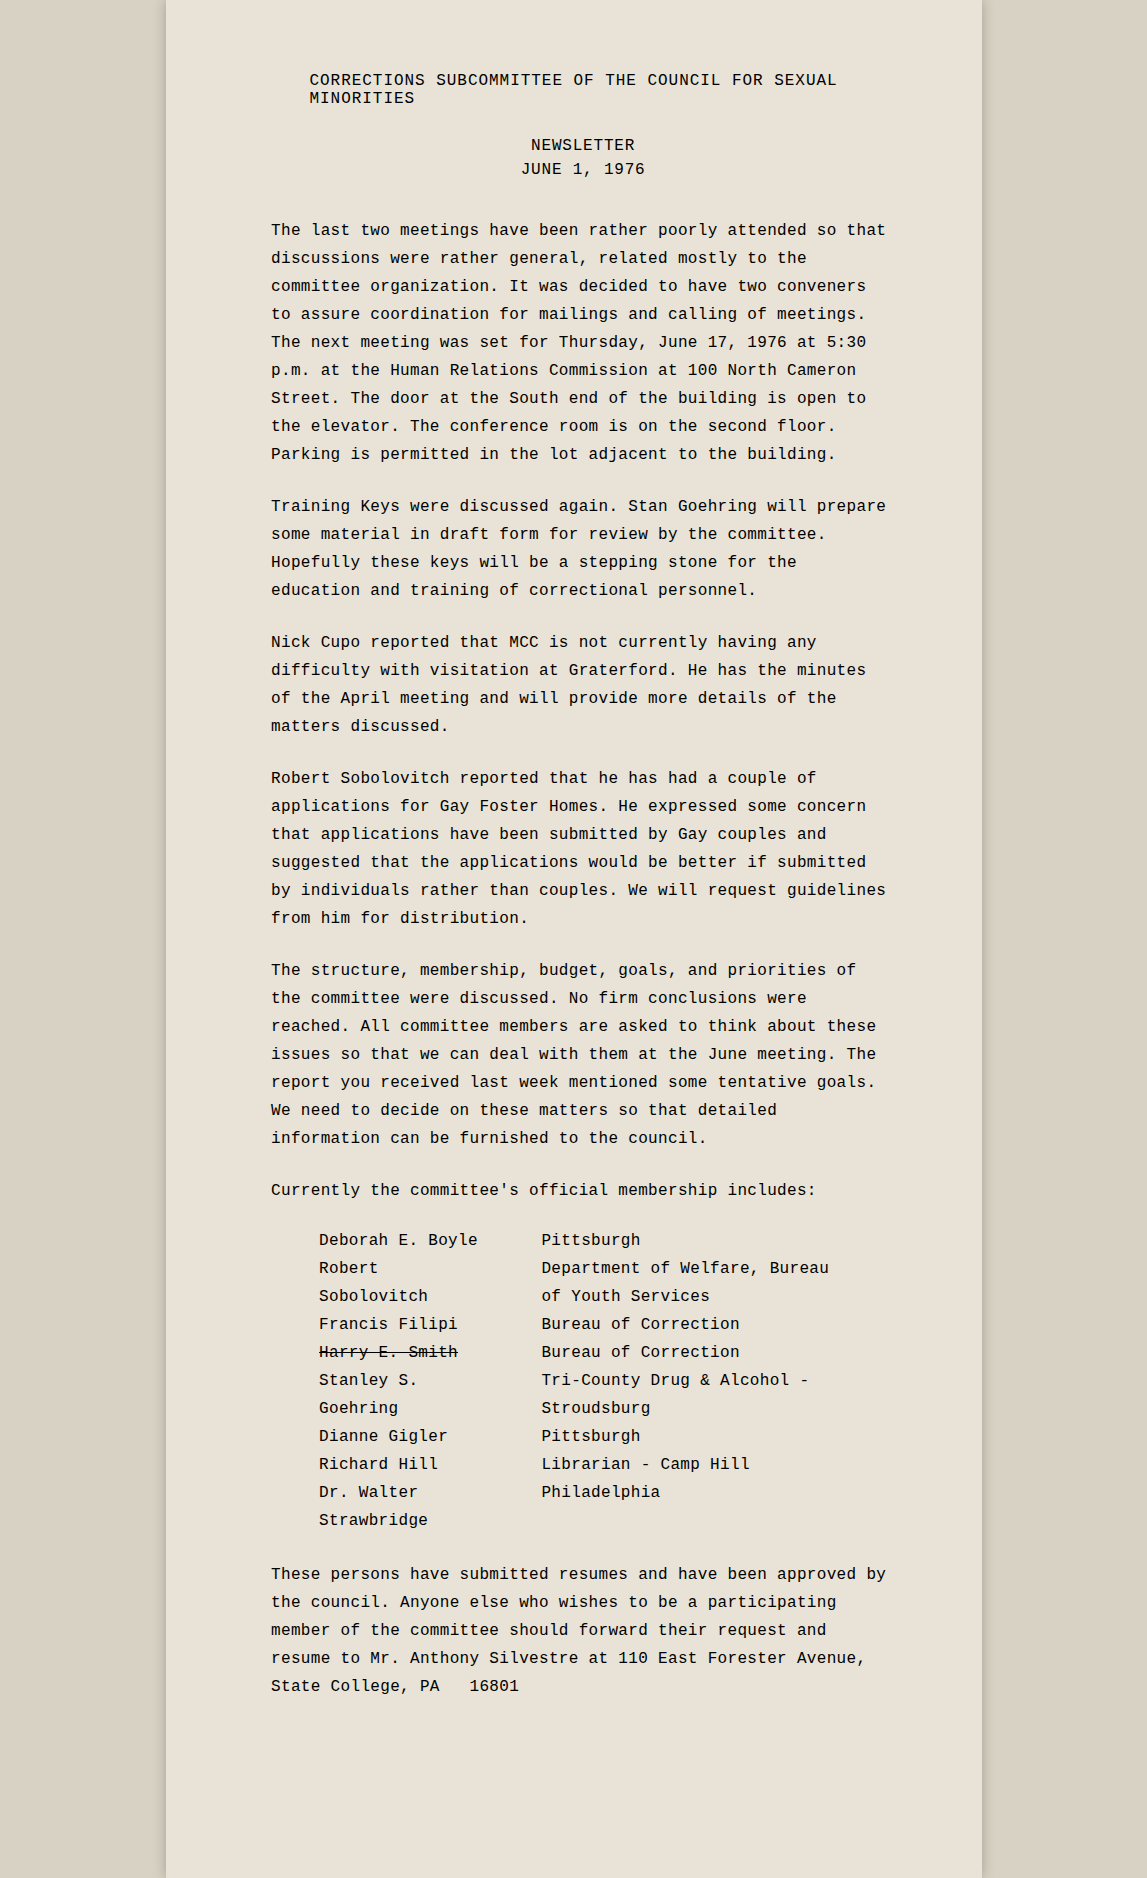CORRECTIONS SUBCOMMITTEE OF THE COUNCIL FOR SEXUAL MINORITIES
NEWSLETTER
JUNE 1, 1976
The last two meetings have been rather poorly attended so that discussions were rather general, related mostly to the committee organization. It was decided to have two conveners to assure coordination for mailings and calling of meetings. The next meeting was set for Thursday, June 17, 1976 at 5:30 p.m. at the Human Relations Commission at 100 North Cameron Street. The door at the South end of the building is open to the elevator. The conference room is on the second floor. Parking is permitted in the lot adjacent to the building.
Training Keys were discussed again. Stan Goehring will prepare some material in draft form for review by the committee. Hopefully these keys will be a stepping stone for the education and training of correctional personnel.
Nick Cupo reported that MCC is not currently having any difficulty with visitation at Graterford. He has the minutes of the April meeting and will provide more details of the matters discussed.
Robert Sobolovitch reported that he has had a couple of applications for Gay Foster Homes. He expressed some concern that applications have been submitted by Gay couples and suggested that the applications would be better if submitted by individuals rather than couples. We will request guidelines from him for distribution.
The structure, membership, budget, goals, and priorities of the committee were discussed. No firm conclusions were reached. All committee members are asked to think about these issues so that we can deal with them at the June meeting. The report you received last week mentioned some tentative goals. We need to decide on these matters so that detailed information can be furnished to the council.
Currently the committee's official membership includes:
| Deborah E. Boyle | Pittsburgh |
| Robert Sobolovitch | Department of Welfare, Bureau of Youth Services |
| Francis Filipi | Bureau of Correction |
| Harry E. Smith | Bureau of Correction |
| Stanley S. Goehring | Tri-County Drug & Alcohol - Stroudsburg |
| Dianne Gigler | Pittsburgh |
| Richard Hill | Librarian - Camp Hill |
| Dr. Walter Strawbridge | Philadelphia |
These persons have submitted resumes and have been approved by the council. Anyone else who wishes to be a participating member of the committee should forward their request and resume to Mr. Anthony Silvestre at 110 East Forester Avenue, State College, PA 16801